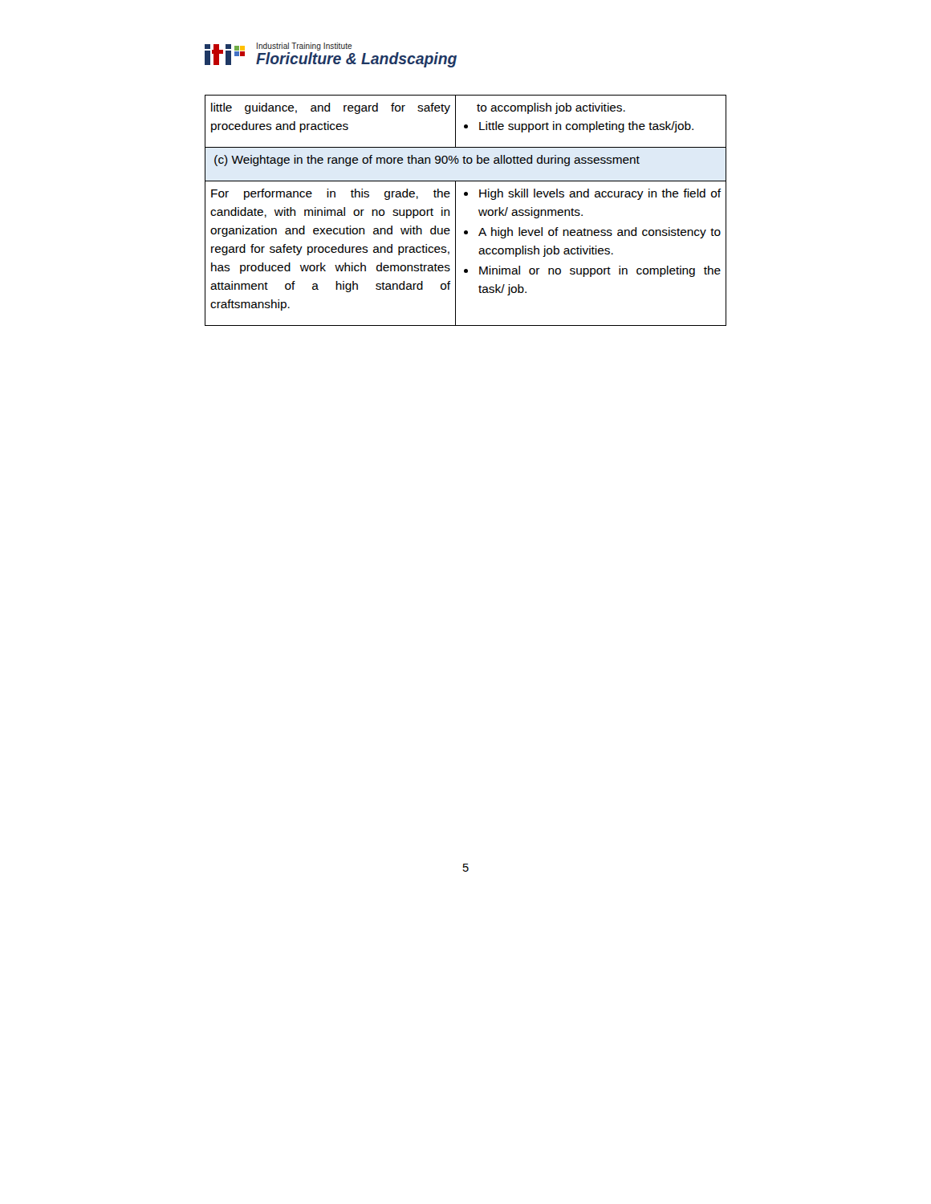Industrial Training Institute Floriculture & Landscaping
| little guidance, and regard for safety procedures and practices | to accomplish job activities. Little support in completing the task/job. |
| (c) Weightage in the range of more than 90% to be allotted during assessment |
| For performance in this grade, the candidate, with minimal or no support in organization and execution and with due regard for safety procedures and practices, has produced work which demonstrates attainment of a high standard of craftsmanship. | High skill levels and accuracy in the field of work/ assignments. A high level of neatness and consistency to accomplish job activities. Minimal or no support in completing the task/ job. |
5